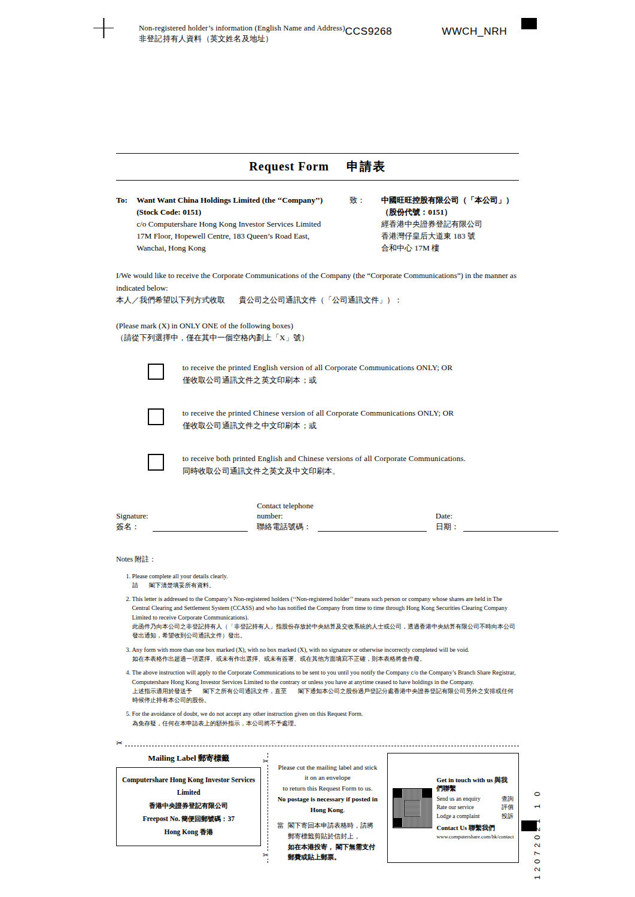Non-registered holder’s information (English Name and Address)
非登記持有人資料（英文姓名及地址）
CCS9268 WWCH_NRH
12072021 1 0
Request Form 申請表
To:
Want Want China Holdings Limited (the ‘‘Company’’)
(Stock Code: 0151)
c/o Computershare Hong Kong Investor Services Limited
17M Floor, Hopewell Centre, 183 Queen’s Road East,
Wanchai, Hong Kong
致：
中國旺旺控股有限公司（「本公司」）
（股份代號：0151）
經香港中央證券登記有限公司
香港灣仔皇后大道東 183 號
合和中心 17M 樓
I/We would like to receive the Corporate Communications of the Company (the “Corporate Communications”) in the manner as indicated below:
本人／我們希望以下列方式收取 貴公司之公司通訊文件（「公司通訊文件」）：
(Please mark (X) in ONLY ONE of the following boxes)
（請從下列選擇中，僅在其中一個空格內劃上「X」號）
to receive the printed English version of all Corporate Communications ONLY; OR
僅收取公司通訊文件之英文印刷本；或
to receive the printed Chinese version of all Corporate Communications ONLY; OR
僅收取公司通訊文件之中文印刷本；或
to receive both printed English and Chinese versions of all Corporate Communications.
同時收取公司通訊文件之英文及中文印刷本。
Signature: 簽名：
Contact telephone number: 聯絡電話號碼：
Date: 日期：
Notes 附註：
Please complete all your details clearly. 請 閣下清楚填妥所有資料。
This letter is addressed to the Company’s Non-registered holders (‘‘Non-registered holder’’ means such person or company whose shares are held in The Central Clearing and Settlement System (CCASS) and who has notified the Company from time to time through Hong Kong Securities Clearing Company Limited to receive Corporate Communications). 此函件乃向本公司之非登記持有人（「非登記持有人」指股份存放於中央結算及交收系統的人士或公司，透過香港中央結算有限公司不時向本公司發出通知，希望收到公司通訊文件）發出。
Any form with more than one box marked (X), with no box marked (X), with no signature or otherwise incorrectly completed will be void. 如在本表格作出超過一項選擇、或未有作出選擇、或未有簽署、或在其他方面填寫不正確，則本表格將會作廢。
The above instruction will apply to the Corporate Communications to be sent to you until you notify the Company c/o the Company’s Branch Share Registrar, Computershare Hong Kong Investor Services Limited to the contrary or unless you have at anytime ceased to have holdings in the Company. 上述指示適用於發送予 閣下之所有公司通訊文件，直至 閣下通知本公司之股份過戶登記分處香港中央證券登記有限公司另外之安排或任何時候停止持有本公司的股份。
For the avoidance of doubt, we do not accept any other instruction given on this Request Form. 為免存疑，任何在本申請表上的額外指示，本公司將不予處理。
✂
Mailing Label 郵寄標籤
Computershare Hong Kong Investor Services Limited
香港中央證券登記有限公司
Freepost No. 簡便回郵號碼：37
Hong Kong 香港
✂ ✂
Please cut the mailing label and stick it on an envelope
to return this Request Form to us.
No postage is necessary if posted in Hong Kong.
當
閣下寄回本申請表格時，請將郵寄標籤剪貼於信封上，
如在本港投寄， 閣下無需支付郵費或貼上郵票。
Get in touch with us 與我們聯繫
| Send us an enquiry | 查詢 |
| Rate our service | 評價 |
| Lodge a complaint | 投訴 |
Contact Us 聯繫我們
www.computershare.com/hk/contact